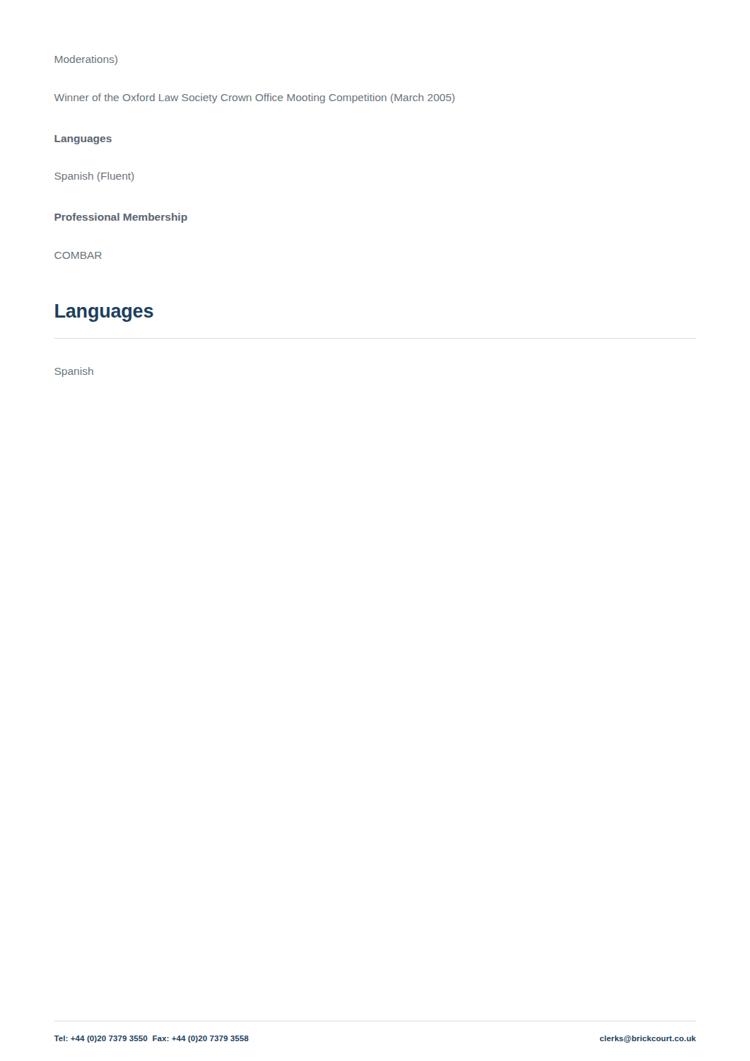Moderations)
Winner of the Oxford Law Society Crown Office Mooting Competition (March 2005)
Languages
Spanish (Fluent)
Professional Membership
COMBAR
Languages
Spanish
Tel: +44 (0)20 7379 3550 Fax: +44 (0)20 7379 3558
clerks@brickcourt.co.uk